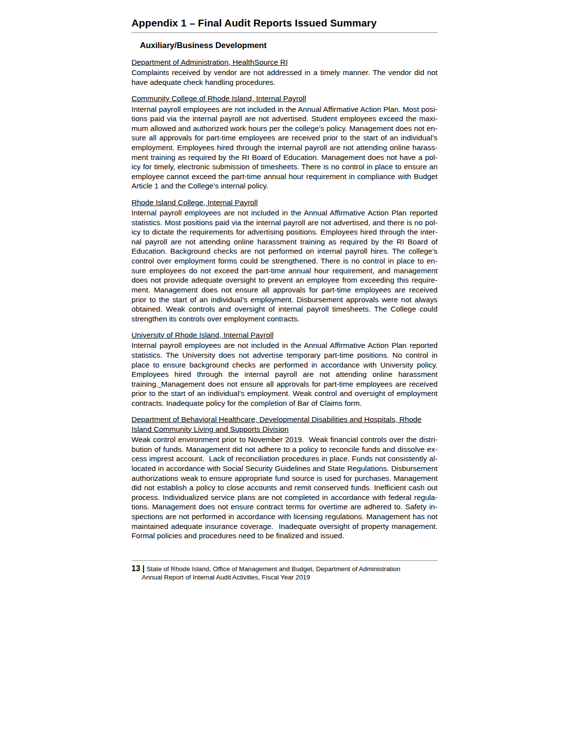Appendix 1 – Final Audit Reports Issued Summary
Auxiliary/Business Development
Department of Administration, HealthSource RI
Complaints received by vendor are not addressed in a timely manner. The vendor did not have adequate check handling procedures.
Community College of Rhode Island, Internal Payroll
Internal payroll employees are not included in the Annual Affirmative Action Plan. Most positions paid via the internal payroll are not advertised. Student employees exceed the maximum allowed and authorized work hours per the college’s policy. Management does not ensure all approvals for part-time employees are received prior to the start of an individual’s employment. Employees hired through the internal payroll are not attending online harassment training as required by the RI Board of Education. Management does not have a policy for timely, electronic submission of timesheets. There is no control in place to ensure an employee cannot exceed the part-time annual hour requirement in compliance with Budget Article 1 and the College’s internal policy.
Rhode Island College, Internal Payroll
Internal payroll employees are not included in the Annual Affirmative Action Plan reported statistics. Most positions paid via the internal payroll are not advertised, and there is no policy to dictate the requirements for advertising positions. Employees hired through the internal payroll are not attending online harassment training as required by the RI Board of Education. Background checks are not performed on internal payroll hires. The college’s control over employment forms could be strengthened. There is no control in place to ensure employees do not exceed the part-time annual hour requirement, and management does not provide adequate oversight to prevent an employee from exceeding this requirement. Management does not ensure all approvals for part-time employees are received prior to the start of an individual’s employment. Disbursement approvals were not always obtained. Weak controls and oversight of internal payroll timesheets. The College could strengthen its controls over employment contracts.
University of Rhode Island, Internal Payroll
Internal payroll employees are not included in the Annual Affirmative Action Plan reported statistics. The University does not advertise temporary part-time positions. No control in place to ensure background checks are performed in accordance with University policy. Employees hired through the internal payroll are not attending online harassment training. Management does not ensure all approvals for part-time employees are received prior to the start of an individual’s employment. Weak control and oversight of employment contracts. Inadequate policy for the completion of Bar of Claims form.
Department of Behavioral Healthcare, Developmental Disabilities and Hospitals, Rhode Island Community Living and Supports Division
Weak control environment prior to November 2019. Weak financial controls over the distribution of funds. Management did not adhere to a policy to reconcile funds and dissolve excess imprest account. Lack of reconciliation procedures in place. Funds not consistently allocated in accordance with Social Security Guidelines and State Regulations. Disbursement authorizations weak to ensure appropriate fund source is used for purchases. Management did not establish a policy to close accounts and remit conserved funds. Inefficient cash out process. Individualized service plans are not completed in accordance with federal regulations. Management does not ensure contract terms for overtime are adhered to. Safety inspections are not performed in accordance with licensing regulations. Management has not maintained adequate insurance coverage. Inadequate oversight of property management. Formal policies and procedures need to be finalized and issued.
13 | State of Rhode Island, Office of Management and Budget, Department of Administration Annual Report of Internal Audit Activities, Fiscal Year 2019